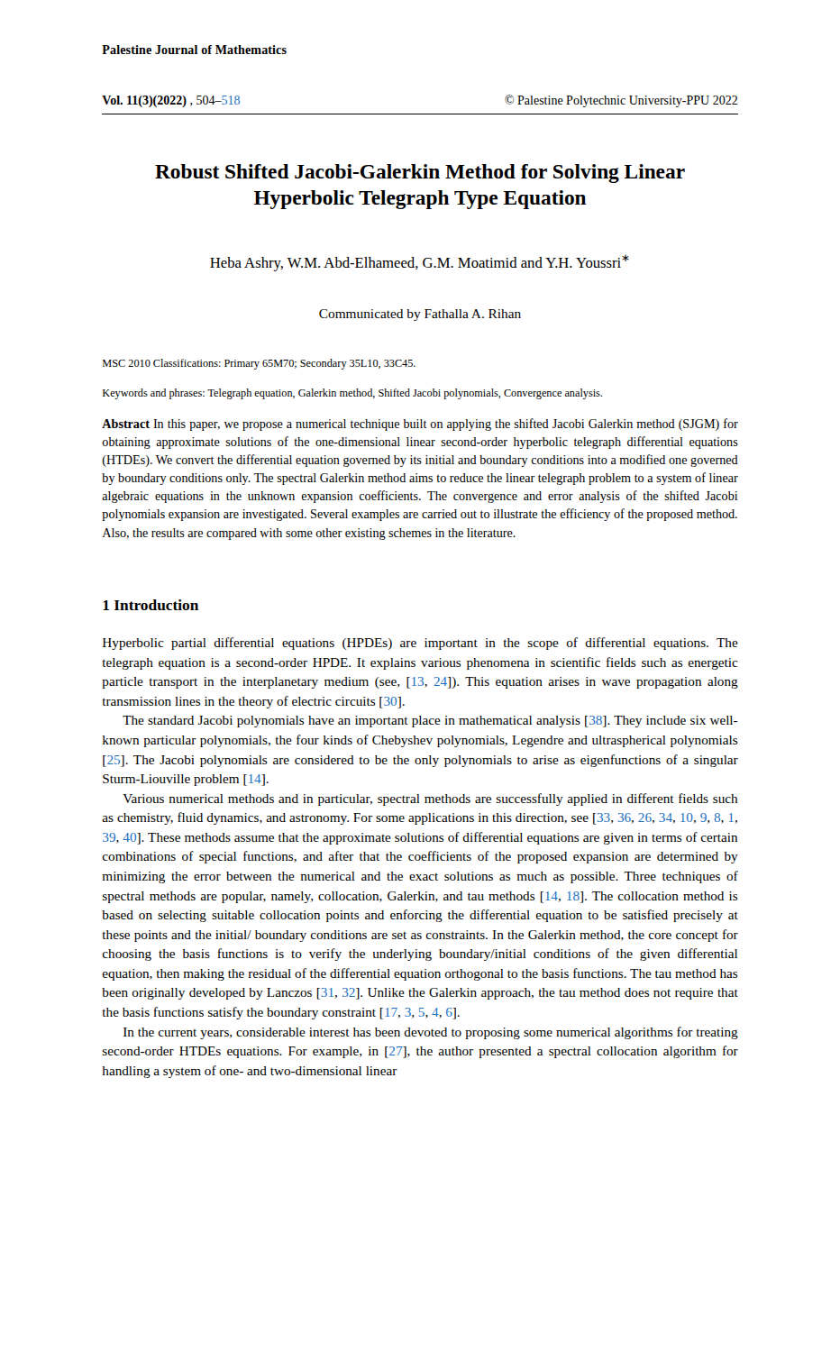Palestine Journal of Mathematics
Vol. 11(3)(2022) , 504–518
© Palestine Polytechnic University-PPU 2022
Robust Shifted Jacobi-Galerkin Method for Solving Linear
Hyperbolic Telegraph Type Equation
Heba Ashry, W.M. Abd-Elhameed, G.M. Moatimid and Y.H. Youssri∗
Communicated by Fathalla A. Rihan
MSC 2010 Classifications: Primary 65M70; Secondary 35L10, 33C45.
Keywords and phrases: Telegraph equation, Galerkin method, Shifted Jacobi polynomials, Convergence analysis.
Abstract In this paper, we propose a numerical technique built on applying the shifted Jacobi Galerkin method (SJGM) for obtaining approximate solutions of the one-dimensional linear second-order hyperbolic telegraph differential equations (HTDEs). We convert the differential equation governed by its initial and boundary conditions into a modified one governed by boundary conditions only. The spectral Galerkin method aims to reduce the linear telegraph problem to a system of linear algebraic equations in the unknown expansion coefficients. The convergence and error analysis of the shifted Jacobi polynomials expansion are investigated. Several examples are carried out to illustrate the efficiency of the proposed method. Also, the results are compared with some other existing schemes in the literature.
1 Introduction
Hyperbolic partial differential equations (HPDEs) are important in the scope of differential equations. The telegraph equation is a second-order HPDE. It explains various phenomena in scientific fields such as energetic particle transport in the interplanetary medium (see, [13, 24]). This equation arises in wave propagation along transmission lines in the theory of electric circuits [30].
The standard Jacobi polynomials have an important place in mathematical analysis [38]. They include six well-known particular polynomials, the four kinds of Chebyshev polynomials, Legendre and ultraspherical polynomials [25]. The Jacobi polynomials are considered to be the only polynomials to arise as eigenfunctions of a singular Sturm-Liouville problem [14].
Various numerical methods and in particular, spectral methods are successfully applied in different fields such as chemistry, fluid dynamics, and astronomy. For some applications in this direction, see [33, 36, 26, 34, 10, 9, 8, 1, 39, 40]. These methods assume that the approximate solutions of differential equations are given in terms of certain combinations of special functions, and after that the coefficients of the proposed expansion are determined by minimizing the error between the numerical and the exact solutions as much as possible. Three techniques of spectral methods are popular, namely, collocation, Galerkin, and tau methods [14, 18]. The collocation method is based on selecting suitable collocation points and enforcing the differential equation to be satisfied precisely at these points and the initial/ boundary conditions are set as constraints. In the Galerkin method, the core concept for choosing the basis functions is to verify the underlying boundary/initial conditions of the given differential equation, then making the residual of the differential equation orthogonal to the basis functions. The tau method has been originally developed by Lanczos [31, 32]. Unlike the Galerkin approach, the tau method does not require that the basis functions satisfy the boundary constraint [17, 3, 5, 4, 6].
In the current years, considerable interest has been devoted to proposing some numerical algorithms for treating second-order HTDEs equations. For example, in [27], the author presented a spectral collocation algorithm for handling a system of one- and two-dimensional linear